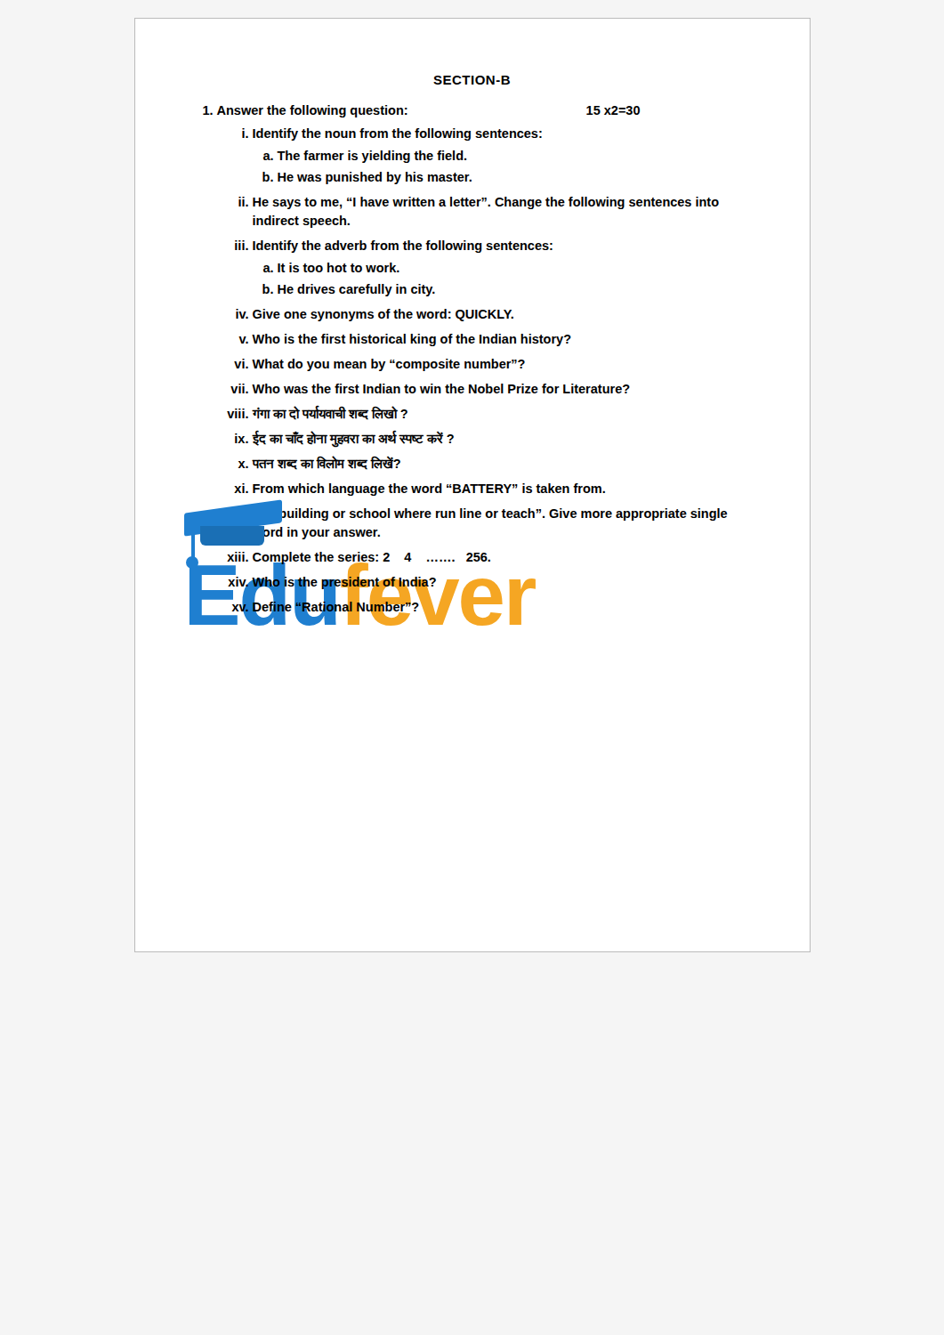SECTION-B
Answer the following question: 15 x2=30
Identify the noun from the following sentences:
The farmer is yielding the field.
He was punished by his master.
He says to me, “I have written a letter”. Change the following sentences into indirect speech.
Identify the adverb from the following sentences:
It is too hot to work.
He drives carefully in city.
Give one synonyms of the word: QUICKLY.
Who is the first historical king of the Indian history?
What do you mean by “composite number”?
Who was the first Indian to win the Nobel Prize for Literature?
गंगा का दो पर्यायवाची शब्द लिखो ?
ईद का चाँद होना मुहवरा का अर्थ स्पष्ट करें ?
पतन शब्द का विलोम शब्द लिखें?
From which language the word “BATTERY” is taken from.
The building or school where run line or teach”. Give more appropriate single word in your answer.
Complete the series: 2 4 ……. 256.
Who is the president of India?
Define “Rational Number”?
Edu fever